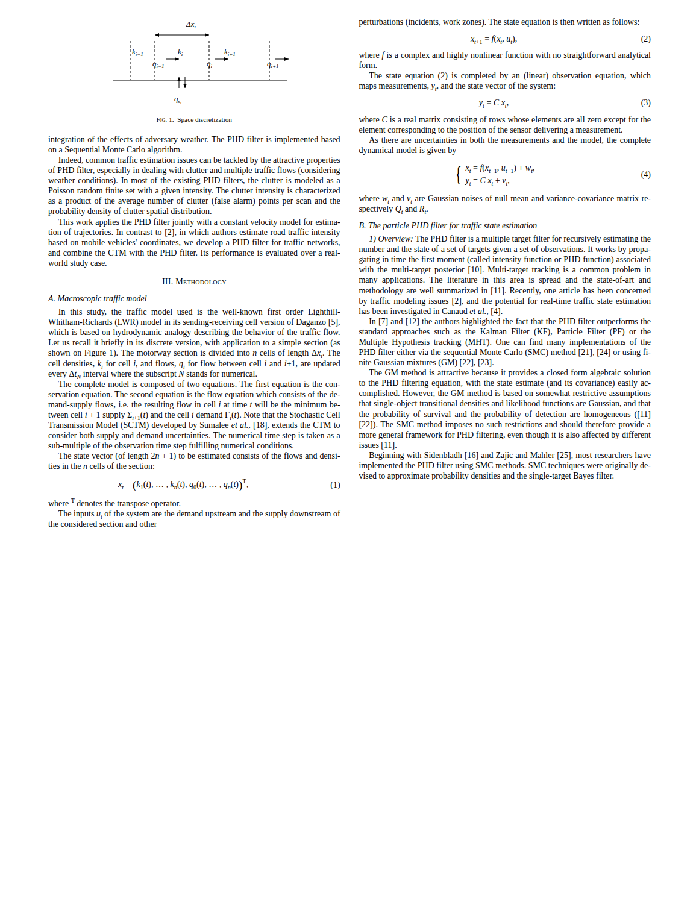Δxi ki−1 ki ki+1 qi−1 qi qi+1 qsi
Fig. 1. Space discretization
integration of the effects of adversary weather. The PHD filter is implemented based on a Sequential Monte Carlo algorithm.
Indeed, common traffic estimation issues can be tackled by the attractive properties of PHD filter, especially in dealing with clutter and multiple traffic flows (considering weather conditions). In most of the existing PHD filters, the clutter is modeled as a Poisson random finite set with a given intensity. The clutter intensity is characterized as a product of the average number of clutter (false alarm) points per scan and the probability density of clutter spatial distribution.
This work applies the PHD filter jointly with a constant velocity model for estimation of trajectories. In contrast to [2], in which authors estimate road traffic intensity based on mobile vehicles' coordinates, we develop a PHD filter for traffic networks, and combine the CTM with the PHD filter. Its performance is evaluated over a real-world study case.
III. Methodology
A. Macroscopic traffic model
In this study, the traffic model used is the well-known first order Lighthill-Whitham-Richards (LWR) model in its sending-receiving cell version of Daganzo [5], which is based on hydrodynamic analogy describing the behavior of the traffic flow. Let us recall it briefly in its discrete version, with application to a simple section (as shown on Figure 1). The motorway section is divided into n cells of length Δxi. The cell densities, ki for cell i, and flows, qi for flow between cell i and i+1, are updated every ΔtN interval where the subscript N stands for numerical.
The complete model is composed of two equations. The first equation is the conservation equation. The second equation is the flow equation which consists of the demand-supply flows, i.e. the resulting flow in cell i at time t will be the minimum between cell i + 1 supply Σi+1(t) and the cell i demand Γi(t). Note that the Stochastic Cell Transmission Model (SCTM) developed by Sumalee et al., [18], extends the CTM to consider both supply and demand uncertainties. The numerical time step is taken as a sub-multiple of the observation time step fulfilling numerical conditions.
The state vector (of length 2n + 1) to be estimated consists of the flows and densities in the n cells of the section:
xt = (k1(t), … , kn(t), q0(t), … , qn(t))T,
(1)
where T denotes the transpose operator.
The inputs ut of the system are the demand upstream and the supply downstream of the considered section and other
perturbations (incidents, work zones). The state equation is then written as follows:
xt+1 = f(xt, ut),
(2)
where f is a complex and highly nonlinear function with no straightforward analytical form.
The state equation (2) is completed by an (linear) observation equation, which maps measurements, yt, and the state vector of the system:
yt = C xt,
(3)
where C is a real matrix consisting of rows whose elements are all zero except for the element corresponding to the position of the sensor delivering a measurement.
As there are uncertainties in both the measurements and the model, the complete dynamical model is given by
{
xt = f(xt−1, ut−1) + wt,
yt = C xt + vt,
(4)
where wt and vt are Gaussian noises of null mean and variance-covariance matrix respectively Qt and Rt.
B. The particle PHD filter for traffic state estimation
1) Overview: The PHD filter is a multiple target filter for recursively estimating the number and the state of a set of targets given a set of observations. It works by propagating in time the first moment (called intensity function or PHD function) associated with the multi-target posterior [10]. Multi-target tracking is a common problem in many applications. The literature in this area is spread and the state-of-art and methodology are well summarized in [11]. Recently, one article has been concerned by traffic modeling issues [2], and the potential for real-time traffic state estimation has been investigated in Canaud et al., [4].
In [7] and [12] the authors highlighted the fact that the PHD filter outperforms the standard approaches such as the Kalman Filter (KF), Particle Filter (PF) or the Multiple Hypothesis tracking (MHT). One can find many implementations of the PHD filter either via the sequential Monte Carlo (SMC) method [21], [24] or using finite Gaussian mixtures (GM) [22], [23].
The GM method is attractive because it provides a closed form algebraic solution to the PHD filtering equation, with the state estimate (and its covariance) easily accomplished. However, the GM method is based on somewhat restrictive assumptions that single-object transitional densities and likelihood functions are Gaussian, and that the probability of survival and the probability of detection are homogeneous ([11] [22]). The SMC method imposes no such restrictions and should therefore provide a more general framework for PHD filtering, even though it is also affected by different issues [11].
Beginning with Sidenbladh [16] and Zajic and Mahler [25], most researchers have implemented the PHD filter using SMC methods. SMC techniques were originally devised to approximate probability densities and the single-target Bayes filter.